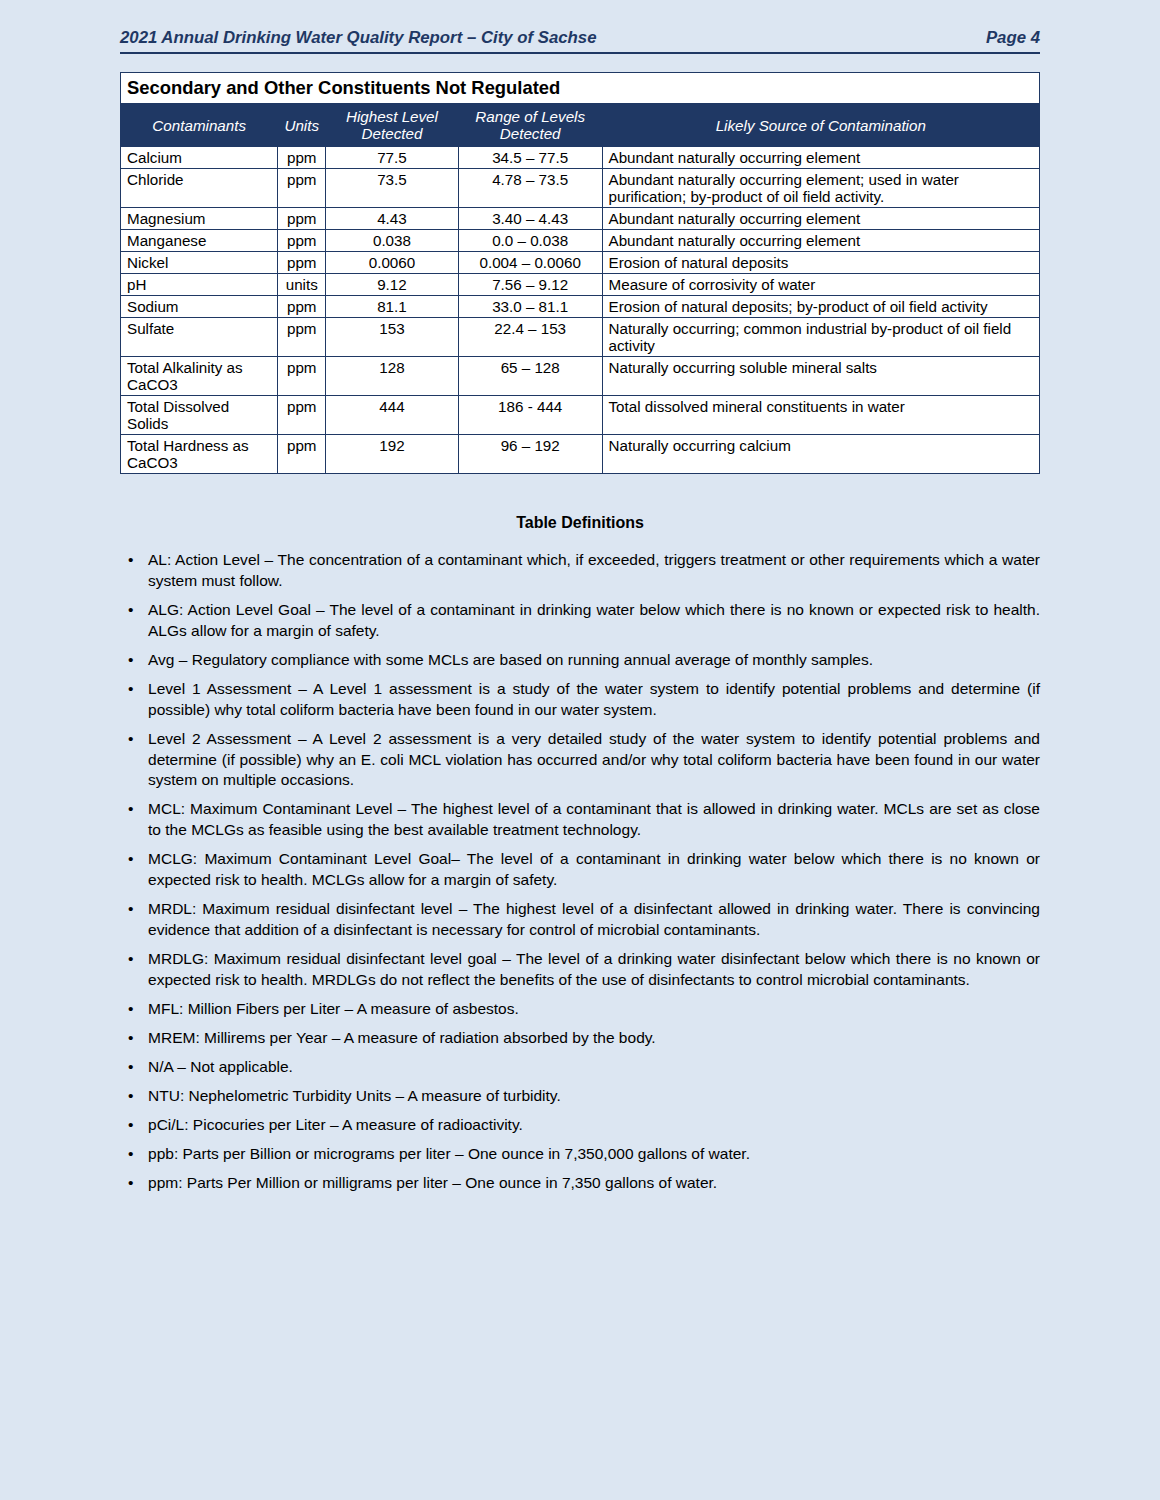2021 Annual Drinking Water Quality Report – City of Sachse Page 4
Secondary and Other Constituents Not Regulated
| Contaminants | Units | Highest Level Detected | Range of Levels Detected | Likely Source of Contamination |
| --- | --- | --- | --- | --- |
| Calcium | ppm | 77.5 | 34.5 – 77.5 | Abundant naturally occurring element |
| Chloride | ppm | 73.5 | 4.78 – 73.5 | Abundant naturally occurring element; used in water purification; by-product of oil field activity. |
| Magnesium | ppm | 4.43 | 3.40 – 4.43 | Abundant naturally occurring element |
| Manganese | ppm | 0.038 | 0.0 – 0.038 | Abundant naturally occurring element |
| Nickel | ppm | 0.0060 | 0.004 – 0.0060 | Erosion of natural deposits |
| pH | units | 9.12 | 7.56 – 9.12 | Measure of corrosivity of water |
| Sodium | ppm | 81.1 | 33.0 – 81.1 | Erosion of natural deposits; by-product of oil field activity |
| Sulfate | ppm | 153 | 22.4 – 153 | Naturally occurring; common industrial by-product of oil field activity |
| Total Alkalinity as CaCO3 | ppm | 128 | 65 – 128 | Naturally occurring soluble mineral salts |
| Total Dissolved Solids | ppm | 444 | 186 - 444 | Total dissolved mineral constituents in water |
| Total Hardness as CaCO3 | ppm | 192 | 96 – 192 | Naturally occurring calcium |
Table Definitions
AL: Action Level – The concentration of a contaminant which, if exceeded, triggers treatment or other requirements which a water system must follow.
ALG: Action Level Goal – The level of a contaminant in drinking water below which there is no known or expected risk to health. ALGs allow for a margin of safety.
Avg – Regulatory compliance with some MCLs are based on running annual average of monthly samples.
Level 1 Assessment – A Level 1 assessment is a study of the water system to identify potential problems and determine (if possible) why total coliform bacteria have been found in our water system.
Level 2 Assessment – A Level 2 assessment is a very detailed study of the water system to identify potential problems and determine (if possible) why an E. coli MCL violation has occurred and/or why total coliform bacteria have been found in our water system on multiple occasions.
MCL: Maximum Contaminant Level – The highest level of a contaminant that is allowed in drinking water. MCLs are set as close to the MCLGs as feasible using the best available treatment technology.
MCLG: Maximum Contaminant Level Goal– The level of a contaminant in drinking water below which there is no known or expected risk to health. MCLGs allow for a margin of safety.
MRDL: Maximum residual disinfectant level – The highest level of a disinfectant allowed in drinking water. There is convincing evidence that addition of a disinfectant is necessary for control of microbial contaminants.
MRDLG: Maximum residual disinfectant level goal – The level of a drinking water disinfectant below which there is no known or expected risk to health. MRDLGs do not reflect the benefits of the use of disinfectants to control microbial contaminants.
MFL: Million Fibers per Liter – A measure of asbestos.
MREM: Millirems per Year – A measure of radiation absorbed by the body.
N/A – Not applicable.
NTU: Nephelometric Turbidity Units – A measure of turbidity.
pCi/L: Picocuries per Liter – A measure of radioactivity.
ppb: Parts per Billion or micrograms per liter – One ounce in 7,350,000 gallons of water.
ppm: Parts Per Million or milligrams per liter – One ounce in 7,350 gallons of water.